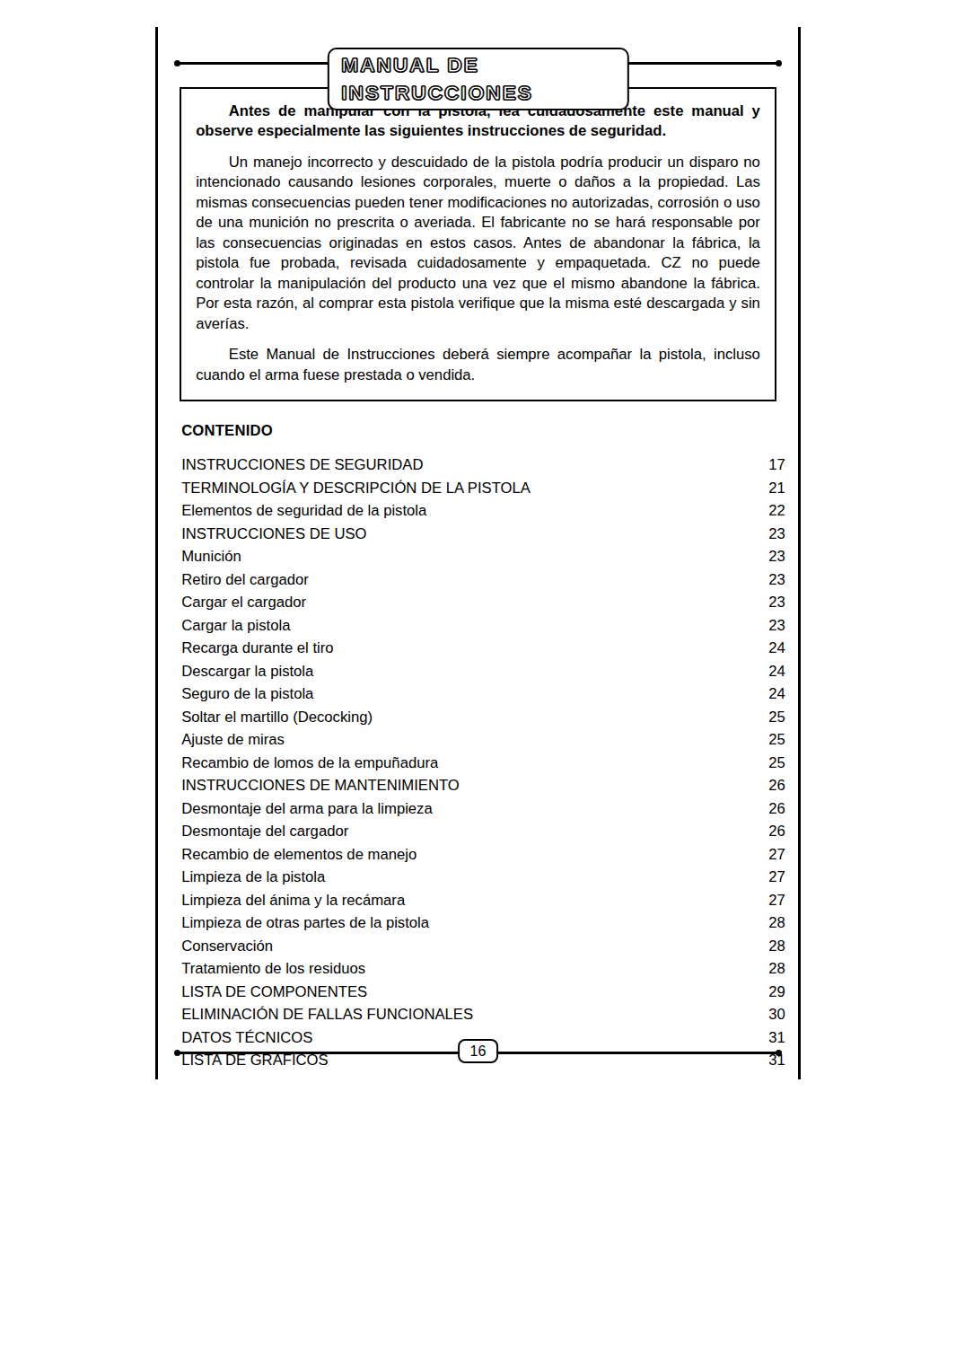MANUAL DE INSTRUCCIONES
Antes de manipular con la pistola, lea cuidadosamente este manual y observe especialmente las siguientes instrucciones de seguridad.
Un manejo incorrecto y descuidado de la pistola podría producir un disparo no intencionado causando lesiones corporales, muerte o daños a la propiedad. Las mismas consecuencias pueden tener modificaciones no autorizadas, corrosión o uso de una munición no prescrita o averiada. El fabricante no se hará responsable por las consecuencias originadas en estos casos. Antes de abandonar la fábrica, la pistola fue probada, revisada cuidadosamente y empaquetada. CZ no puede controlar la manipulación del producto una vez que el mismo abandone la fábrica. Por esta razón, al comprar esta pistola verifique que la misma esté descargada y sin averías.
Este Manual de Instrucciones deberá siempre acompañar la pistola, incluso cuando el arma fuese prestada o vendida.
CONTENIDO
| INSTRUCCIONES DE SEGURIDAD | 17 |
| TERMINOLOGÍA Y DESCRIPCIÓN DE LA PISTOLA | 21 |
| Elementos de seguridad de la pistola | 22 |
| INSTRUCCIONES DE USO | 23 |
| Munición | 23 |
| Retiro del cargador | 23 |
| Cargar el cargador | 23 |
| Cargar la pistola | 23 |
| Recarga durante el tiro | 24 |
| Descargar la pistola | 24 |
| Seguro de la pistola | 24 |
| Soltar el martillo (Decocking) | 25 |
| Ajuste de miras | 25 |
| Recambio de lomos de la empuñadura | 25 |
| INSTRUCCIONES DE MANTENIMIENTO | 26 |
| Desmontaje del arma para la limpieza | 26 |
| Desmontaje del cargador | 26 |
| Recambio de elementos de manejo | 27 |
| Limpieza de la pistola | 27 |
| Limpieza del ánima y la recámara | 27 |
| Limpieza de otras partes de la pistola | 28 |
| Conservación | 28 |
| Tratamiento de los residuos | 28 |
| LISTA DE COMPONENTES | 29 |
| ELIMINACIÓN DE FALLAS FUNCIONALES | 30 |
| DATOS TÉCNICOS | 31 |
| LISTA DE GRÁFICOS | 31 |
16